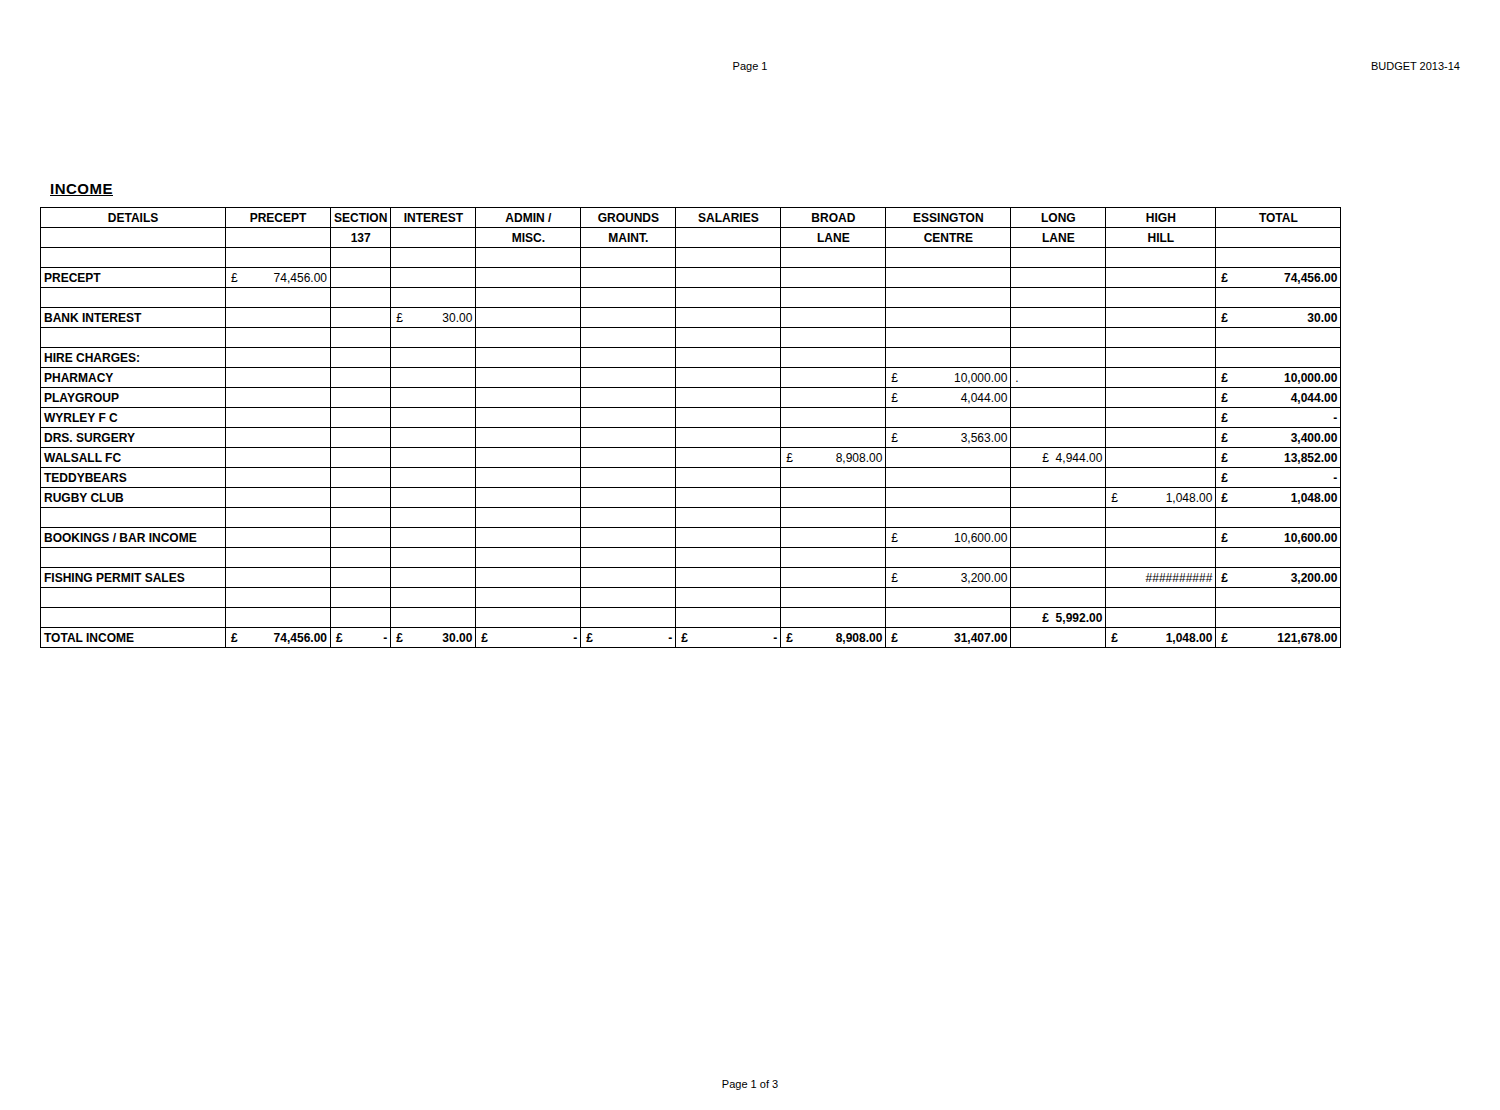Page 1 BUDGET 2013-14
INCOME
| DETAILS | PRECEPT | SECTION | INTEREST | ADMIN / | GROUNDS | SALARIES | BROAD | ESSINGTON | LONG | HIGH | TOTAL |
| --- | --- | --- | --- | --- | --- | --- | --- | --- | --- | --- | --- |
| | | 137 | | MISC. | MAINT. | | LANE | CENTRE | LANE | HILL | |
| PRECEPT | £ 74,456.00 | | | | | | | | | | £ 74,456.00 |
| BANK INTEREST | | | £ 30.00 | | | | | | | | £ 30.00 |
| HIRE CHARGES: | | | | | | | | | | | |
| PHARMACY | | | | | | | | £ 10,000.00 | . | | £ 10,000.00 |
| PLAYGROUP | | | | | | | | £ 4,044.00 | | | £ 4,044.00 |
| WYRLEY F C | | | | | | | | | | | £ - |
| DRS. SURGERY | | | | | | | | £ 3,563.00 | | | £ 3,400.00 |
| WALSALL FC | | | | | | | £ 8,908.00 | | £ 4,944.00 | | £ 13,852.00 |
| TEDDYBEARS | | | | | | | | | | | £ - |
| RUGBY CLUB | | | | | | | | | | £ 1,048.00 | £ 1,048.00 |
| BOOKINGS / BAR INCOME | | | | | | | | £ 10,600.00 | | | £ 10,600.00 |
| FISHING PERMIT SALES | | | | | | | | £ 3,200.00 | | ########## | £ 3,200.00 |
| | | | | | | | | | £ 5,992.00 | | |
| TOTAL INCOME | £ 74,456.00 | £ - | £ 30.00 | £ - | £ - | £ - | £ 8,908.00 | £ 31,407.00 | | £ 1,048.00 | £ 121,678.00 |
Page 1 of 3